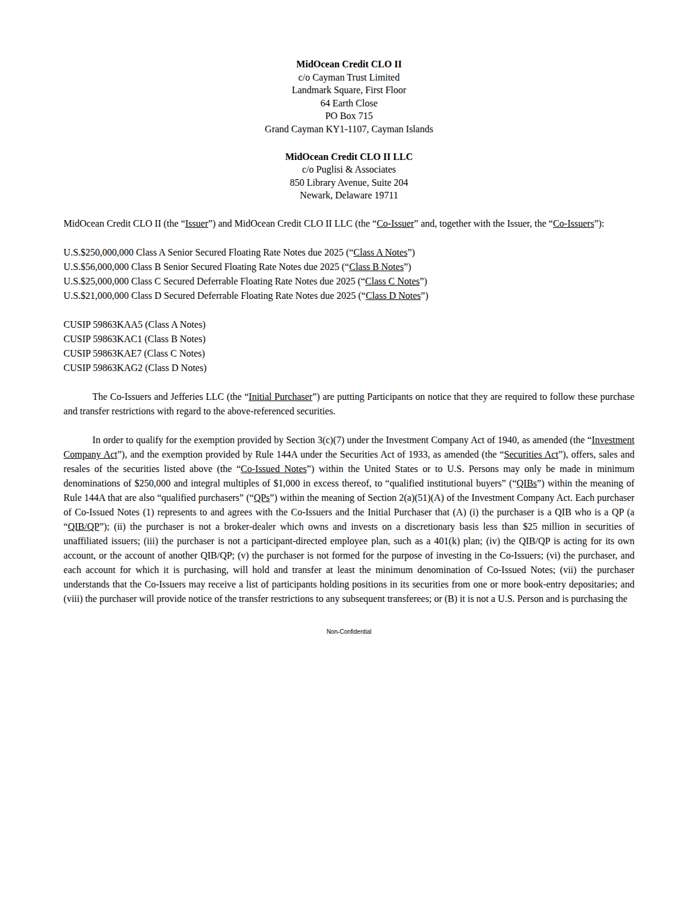MidOcean Credit CLO II
c/o Cayman Trust Limited
Landmark Square, First Floor
64 Earth Close
PO Box 715
Grand Cayman KY1-1107, Cayman Islands
MidOcean Credit CLO II LLC
c/o Puglisi & Associates
850 Library Avenue, Suite 204
Newark, Delaware 19711
MidOcean Credit CLO II (the “Issuer”) and MidOcean Credit CLO II LLC (the “Co-Issuer” and, together with the Issuer, the “Co-Issuers”):
U.S.$250,000,000 Class A Senior Secured Floating Rate Notes due 2025 (“Class A Notes”)
U.S.$56,000,000 Class B Senior Secured Floating Rate Notes due 2025 (“Class B Notes”)
U.S.$25,000,000 Class C Secured Deferrable Floating Rate Notes due 2025 (“Class C Notes”)
U.S.$21,000,000 Class D Secured Deferrable Floating Rate Notes due 2025 (“Class D Notes”)
CUSIP 59863KAA5 (Class A Notes)
CUSIP 59863KAC1 (Class B Notes)
CUSIP 59863KAE7 (Class C Notes)
CUSIP 59863KAG2 (Class D Notes)
The Co-Issuers and Jefferies LLC (the “Initial Purchaser”) are putting Participants on notice that they are required to follow these purchase and transfer restrictions with regard to the above-referenced securities.
In order to qualify for the exemption provided by Section 3(c)(7) under the Investment Company Act of 1940, as amended (the “Investment Company Act”), and the exemption provided by Rule 144A under the Securities Act of 1933, as amended (the “Securities Act”), offers, sales and resales of the securities listed above (the “Co-Issued Notes”) within the United States or to U.S. Persons may only be made in minimum denominations of $250,000 and integral multiples of $1,000 in excess thereof, to “qualified institutional buyers” (“QIBs”) within the meaning of Rule 144A that are also “qualified purchasers” (“QPs”) within the meaning of Section 2(a)(51)(A) of the Investment Company Act. Each purchaser of Co-Issued Notes (1) represents to and agrees with the Co-Issuers and the Initial Purchaser that (A) (i) the purchaser is a QIB who is a QP (a “QIB/QP”); (ii) the purchaser is not a broker-dealer which owns and invests on a discretionary basis less than $25 million in securities of unaffiliated issuers; (iii) the purchaser is not a participant-directed employee plan, such as a 401(k) plan; (iv) the QIB/QP is acting for its own account, or the account of another QIB/QP; (v) the purchaser is not formed for the purpose of investing in the Co-Issuers; (vi) the purchaser, and each account for which it is purchasing, will hold and transfer at least the minimum denomination of Co-Issued Notes; (vii) the purchaser understands that the Co-Issuers may receive a list of participants holding positions in its securities from one or more book-entry depositaries; and (viii) the purchaser will provide notice of the transfer restrictions to any subsequent transferees; or (B) it is not a U.S. Person and is purchasing the
Non-Confidential